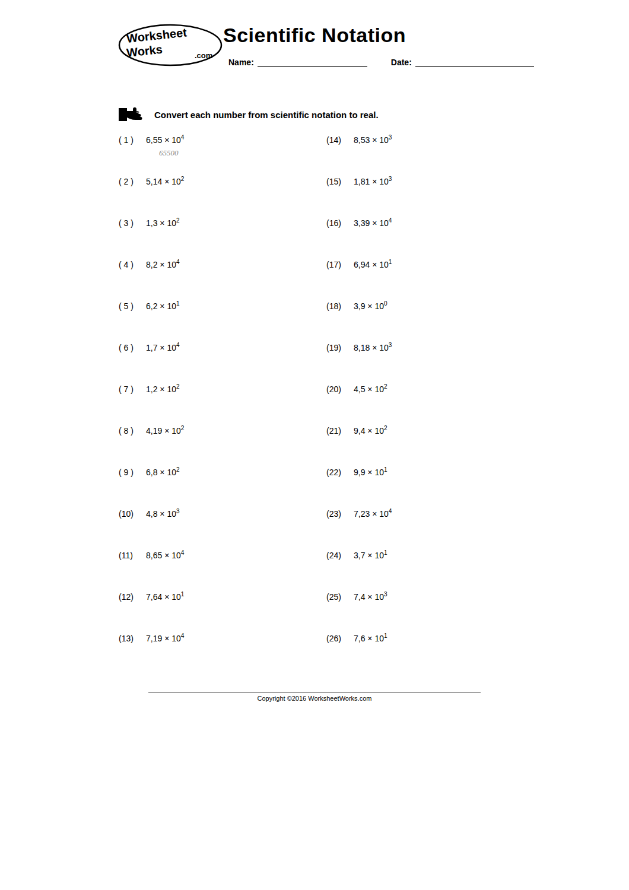Worksheet Works .com
Scientific Notation
Name:
Date:
Convert each number from scientific notation to real.
( 1 ) 6,55 × 104 65500
( 2 ) 5,14 × 102
( 3 ) 1,3 × 102
( 4 ) 8,2 × 104
( 5 ) 6,2 × 101
( 6 ) 1,7 × 104
( 7 ) 1,2 × 102
( 8 ) 4,19 × 102
( 9 ) 6,8 × 102
(10) 4,8 × 103
(11) 8,65 × 104
(12) 7,64 × 101
(13) 7,19 × 104
(14) 8,53 × 103
(15) 1,81 × 103
(16) 3,39 × 104
(17) 6,94 × 101
(18) 3,9 × 100
(19) 8,18 × 103
(20) 4,5 × 102
(21) 9,4 × 102
(22) 9,9 × 101
(23) 7,23 × 104
(24) 3,7 × 101
(25) 7,4 × 103
(26) 7,6 × 101
Copyright ©2016 WorksheetWorks.com